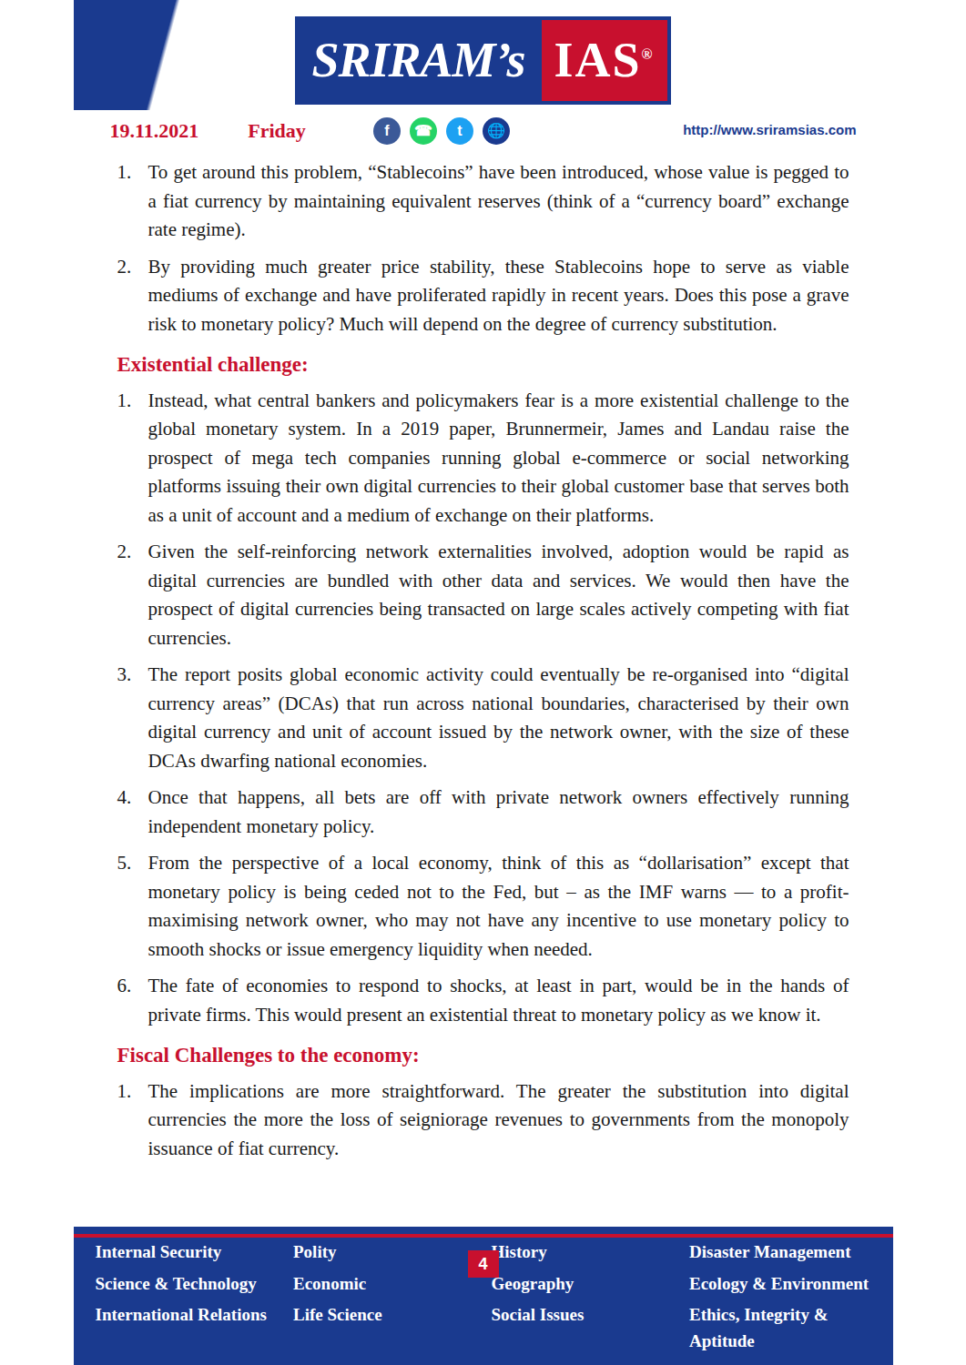SRIRAM’s
IAS®
19.11.2021 Friday f ☎ t 🌐 http://www.sriramsias.com
To get around this problem, “Stablecoins” have been introduced, whose value is pegged to a fiat currency by maintaining equivalent reserves (think of a “currency board” exchange rate regime).
By providing much greater price stability, these Stablecoins hope to serve as viable mediums of exchange and have proliferated rapidly in recent years. Does this pose a grave risk to monetary policy? Much will depend on the degree of currency substitution.
Existential challenge:
Instead, what central bankers and policymakers fear is a more existential challenge to the global monetary system. In a 2019 paper, Brunnermeir, James and Landau raise the prospect of mega tech companies running global e-commerce or social networking platforms issuing their own digital currencies to their global customer base that serves both as a unit of account and a medium of exchange on their platforms.
Given the self-reinforcing network externalities involved, adoption would be rapid as digital currencies are bundled with other data and services. We would then have the prospect of digital currencies being transacted on large scales actively competing with fiat currencies.
The report posits global economic activity could eventually be re-organised into “digital currency areas” (DCAs) that run across national boundaries, characterised by their own digital currency and unit of account issued by the network owner, with the size of these DCAs dwarfing national economies.
Once that happens, all bets are off with private network owners effectively running independent monetary policy.
From the perspective of a local economy, think of this as “dollarisation” except that monetary policy is being ceded not to the Fed, but – as the IMF warns — to a profit-maximising network owner, who may not have any incentive to use monetary policy to smooth shocks or issue emergency liquidity when needed.
The fate of economies to respond to shocks, at least in part, would be in the hands of private firms. This would present an existential threat to monetary policy as we know it.
Fiscal Challenges to the economy:
The implications are more straightforward. The greater the substitution into digital currencies the more the loss of seigniorage revenues to governments from the monopoly issuance of fiat currency.
4
Internal Security Polity History Disaster Management Science & Technology Economic Geography Ecology & Environment International Relations Life Science Social Issues Ethics, Integrity & Aptitude